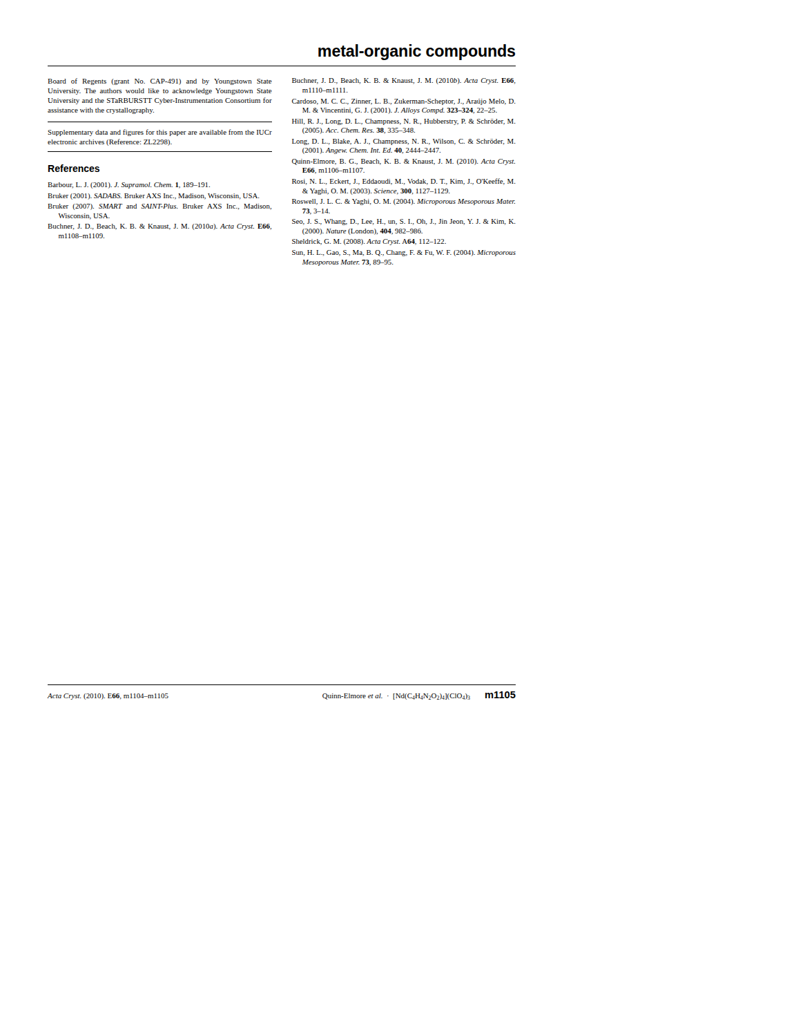metal-organic compounds
Board of Regents (grant No. CAP-491) and by Youngstown State University. The authors would like to acknowledge Youngstown State University and the STaRBURSTT Cyber-Instrumentation Consortium for assistance with the crystallography.
Supplementary data and figures for this paper are available from the IUCr electronic archives (Reference: ZL2298).
References
Barbour, L. J. (2001). J. Supramol. Chem. 1, 189–191.
Bruker (2001). SADABS. Bruker AXS Inc., Madison, Wisconsin, USA.
Bruker (2007). SMART and SAINT-Plus. Bruker AXS Inc., Madison, Wisconsin, USA.
Buchner, J. D., Beach, K. B. & Knaust, J. M. (2010a). Acta Cryst. E66, m1108–m1109.
Buchner, J. D., Beach, K. B. & Knaust, J. M. (2010b). Acta Cryst. E66, m1110–m1111.
Cardoso, M. C. C., Zinner, L. B., Zukerman-Scheptor, J., Araújo Melo, D. M. & Vincentini, G. J. (2001). J. Alloys Compd. 323–324, 22–25.
Hill, R. J., Long, D. L., Champness, N. R., Hubberstry, P. & Schröder, M. (2005). Acc. Chem. Res. 38, 335–348.
Long, D. L., Blake, A. J., Champness, N. R., Wilson, C. & Schröder, M. (2001). Angew. Chem. Int. Ed. 40, 2444–2447.
Quinn-Elmore, B. G., Beach, K. B. & Knaust, J. M. (2010). Acta Cryst. E66, m1106–m1107.
Rosi, N. L., Eckert, J., Eddaoudi, M., Vodak, D. T., Kim, J., O'Keeffe, M. & Yaghi, O. M. (2003). Science, 300, 1127–1129.
Roswell, J. L. C. & Yaghi, O. M. (2004). Microporous Mesoporous Mater. 73, 3–14.
Seo, J. S., Whang, D., Lee, H., un, S. I., Oh, J., Jin Jeon, Y. J. & Kim, K. (2000). Nature (London), 404, 982–986.
Sheldrick, G. M. (2008). Acta Cryst. A64, 112–122.
Sun, H. L., Gao, S., Ma, B. Q., Chang, F. & Fu, W. F. (2004). Microporous Mesoporous Mater. 73, 89–95.
Acta Cryst. (2010). E66, m1104–m1105
Quinn-Elmore et al. · [Nd(C4H4N2O2)4](ClO4)3 m1105